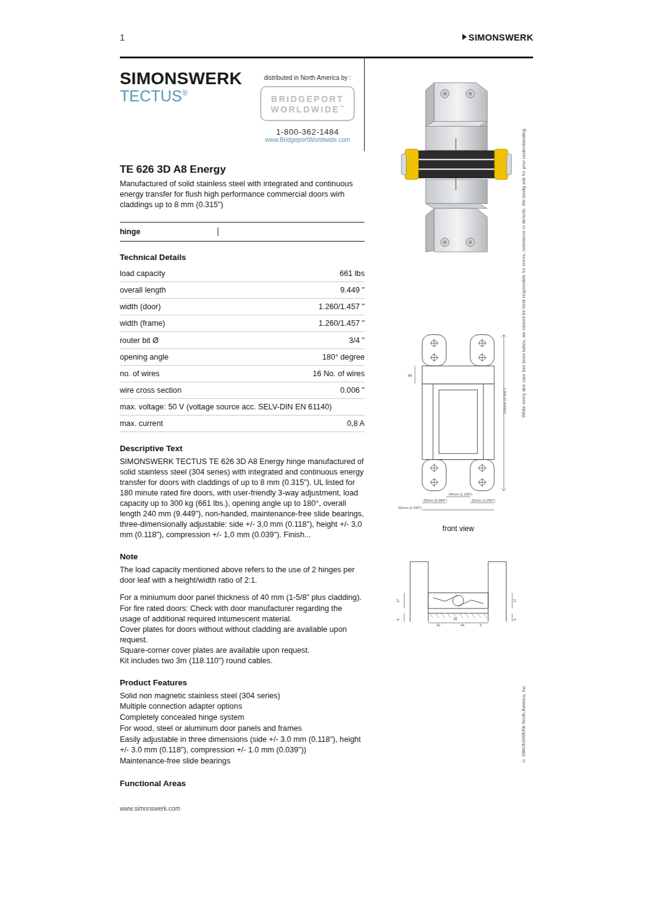1
SIMONSWERK
SIMONSWERK
TECTUS®
distributed in North America by :
BRIDGEPORT
WORLDWIDE™
1-800-362-1484
www.BridgeportWorldwide.com
TE 626 3D A8 Energy
Manufactured of solid stainless steel with integrated and continuous energy transfer for flush high performance commercial doors wirh claddings up to 8 mm (0.315")
hinge
Technical Details
| load capacity | 661 lbs |
| overall length | 9.449 " |
| width (door) | 1.260/1.457 " |
| width (frame) | 1.260/1.457 " |
| router bit Ø | 3/4 " |
| opening angle | 180° degree |
| no. of wires | 16 No. of wires |
| wire cross section | 0.006 " |
| max. voltage: 50 V (voltage source acc. SELV-DIN EN 61140) |
| max. current | 0,8 A |
Descriptive Text
SIMONSWERK TECTUS TE 626 3D A8 Energy hinge manufactured of solid stainless steel (304 series) with integrated and continuous energy transfer for doors with claddings of up to 8 mm (0.315"). UL listed for 180 minute rated fire doors, with user-friendly 3-way adjustment, load capacity up to 300 kg (661 lbs.), opening angle up to 180°, overall length 240 mm (9.449"), non-handed, maintenance-free slide bearings, three-dimensionally adjustable: side +/- 3,0 mm (0.118"), height +/- 3,0 mm (0.118"), compression +/- 1,0 mm (0.039"). Finish...
Note
The load capacity mentioned above refers to the use of 2 hinges per door leaf with a height/width ratio of 2:1.
For a miniumum door panel thickness of 40 mm (1-5/8" plus cladding).
For fire rated doors: Check with door manufacturer regarding the usage of additional required intumescent material.
Cover plates for doors without without cladding are available upon request.
Square-corner cover plates are available upon request.
Kit includes two 3m (118.110") round cables.
Product Features
Solid non magnetic stainless steel (304 series)
Multiple connection adapter options
Completely concealed hinge system
For wood, steel or aluminum door panels and frames
Easily adjustable in three dimensions (side +/- 3.0 mm (0.118"), height +/- 3.0 mm (0.118"), compression +/- 1.0 mm (0.039"))
Maintenance-free slide bearings
Functional Areas
240mm (9.449") 88 25mm (0.984") 34mm (1.339") 32mm (1.260") 32mm (1.260")
front view
37 37 6 6 42 44 6 35
While every due care has been taken, we cannot be held responsible for errors, omissions or defects. We kindly ask for your understanding.
© SIMONSWERK North America, Inc.
www.simonswerk.com